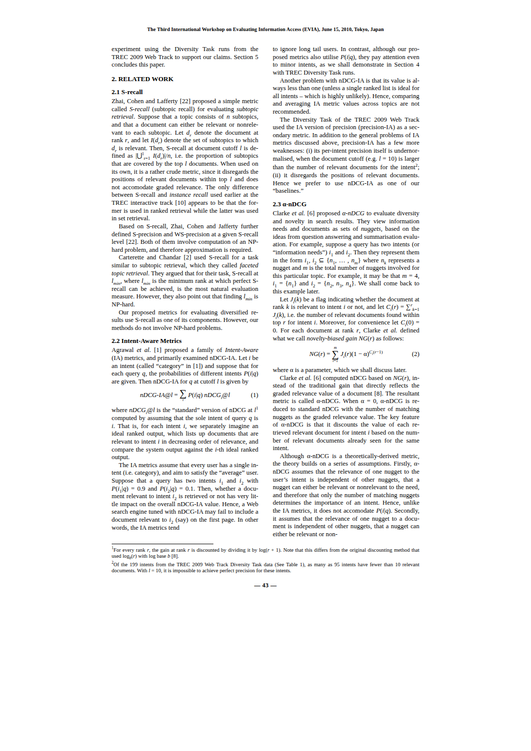The Third International Workshop on Evaluating Information Access (EVIA), June 15, 2010, Tokyo, Japan
experiment using the Diversity Task runs from the TREC 2009 Web Track to support our claims. Section 5 concludes this paper.
2. RELATED WORK
2.1 S-recall
Zhai, Cohen and Lafferty [22] proposed a simple metric called S-recall (subtopic recall) for evaluating subtopic retrieval. Suppose that a topic consists of n subtopics, and that a document can either be relevant or nonrelevant to each subtopic. Let dr denote the document at rank r, and let I(dr) denote the set of subtopics to which dr is relevant. Then, S-recall at document cutoff l is defined as |⋃lr=1 I(dr)|/n, i.e. the proportion of subtopics that are covered by the top l documents. When used on its own, it is a rather crude metric, since it disregards the positions of relevant documents within top l and does not accomodate graded relevance. The only difference between S-recall and instance recall used earlier at the TREC interactive track [10] appears to be that the former is used in ranked retrieval while the latter was used in set retrieval.
Based on S-recall, Zhai, Cohen and Jafferty further defined S-precision and WS-precision at a given S-recall level [22]. Both of them involve computation of an NP-hard problem, and therefore approximation is required.
Carterette and Chandar [2] used S-recall for a task similar to subtopic retrieval, which they called faceted topic retrieval. They argued that for their task, S-recall at lmin, where lmin is the minimum rank at which perfect S-recall can be achieved, is the most natural evaluation measure. However, they also point out that finding lmin is NP-hard.
Our proposed metrics for evaluating diversified results use S-recall as one of its components. However, our methods do not involve NP-hard problems.
2.2 Intent-Aware Metrics
Agrawal et al. [1] proposed a family of Intent-Aware (IA) metrics, and primarily examined nDCG-IA. Let i be an intent (called “category” in [1]) and suppose that for each query q, the probabilities of different intents P(i|q) are given. Then nDCG-IA for q at cutoff l is given by
nDCG-IA@l = ∑i P(i|q) nDCGi@l (1)
where nDCGi@l is the “standard” version of nDCG at l 1 computed by assuming that the sole intent of query q is i. That is, for each intent i, we separately imagine an ideal ranked output, which lists up documents that are relevant to intent i in decreasing order of relevance, and compare the system output against the i-th ideal ranked output.
The IA metrics assume that every user has a single intent (i.e. category), and aim to satisfy the “average” user. Suppose that a query has two intents i1 and i2 with P(i1|q) = 0.9 and P(i2|q) = 0.1. Then, whether a document relevant to intent i2 is retrieved or not has very little impact on the overall nDCG-IA value. Hence, a Web search engine tuned with nDCG-IA may fail to include a document relevant to i2 (say) on the first page. In other words, the IA metrics tend
to ignore long tail users. In contrast, although our proposed metrics also utilise P(i|q), they pay attention even to minor intents, as we shall demonstrate in Section 4 with TREC Diversity Task runs.
Another problem with nDCG-IA is that its value is always less than one (unless a single ranked list is ideal for all intents – which is highly unlikely). Hence, comparing and averaging IA metric values across topics are not recommended.
The Diversity Task of the TREC 2009 Web Track used the IA version of precision (precision-IA) as a secondary metric. In addition to the general problems of IA metrics discussed above, precision-IA has a few more weaknesses: (i) its per-intent precision itself is undernormalised, when the document cutoff (e.g. l = 10) is larger than the number of relevant documents for the intent2; (ii) it disregards the positions of relevant documents. Hence we prefer to use nDCG-IA as one of our “baselines.”
2.3 α-nDCG
Clarke et al. [6] proposed α-nDCG to evaluate diversity and novelty in search results. They view information needs and documents as sets of nuggets, based on the ideas from question answering and summarisation evaluation. For example, suppose a query has two intents (or “information needs”) i1 and i2. Then they represent them in the form i1, i2 ⊆ {n1, … , nm} where nk represents a nugget and m is the total number of nuggets involved for this particular topic. For example, it may be that m = 4, i1 = {n1} and i2 = {n2, n3, n4}. We shall come back to this example later.
Let Ji(k) be a flag indicating whether the document at rank k is relevant to intent i or not, and let Ci(r) = ∑rk=1 Ji(k), i.e. the number of relevant documents found within top r for intent i. Moreover, for convenience let Ci(0) = 0. For each document at rank r, Clarke et al. defined what we call novelty-biased gain NG(r) as follows:
NG(r) = m∑i=1 Ji(r)(1 − α)Ci(r−1) (2)
where α is a parameter, which we shall discuss later.
Clarke et al. [6] computed nDCG based on NG(r), instead of the traditional gain that directly reflects the graded relevance value of a document [8]. The resultant metric is called α-nDCG. When α = 0, α-nDCG is reduced to standard nDCG with the number of matching nuggets as the graded relevance value. The key feature of α-nDCG is that it discounts the value of each retrieved relevant document for intent i based on the number of relevant documents already seen for the same intent.
Although α-nDCG is a theoretically-derived metric, the theory builds on a series of assumptions. Firstly, α-nDCG assumes that the relevance of one nugget to the user’s intent is independent of other nuggets, that a nugget can either be relevant or nonrelevant to the need, and therefore that only the number of matching nuggets determines the importance of an intent. Hence, unlike the IA metrics, it does not accomodate P(i|q). Secondly, it assumes that the relevance of one nugget to a document is independent of other nuggets, that a nugget can either be relevant or non-
1 For every rank r, the gain at rank r is discounted by dividing it by log(r + 1). Note that this differs from the original discounting method that used logb(r) with log base b [8].
2 Of the 199 intents from the TREC 2009 Web Track Diversity Task data (See Table 1), as many as 95 intents have fewer than 10 relevant documents. With l = 10, it is impossible to achieve perfect precision for these intents.
— 43 —